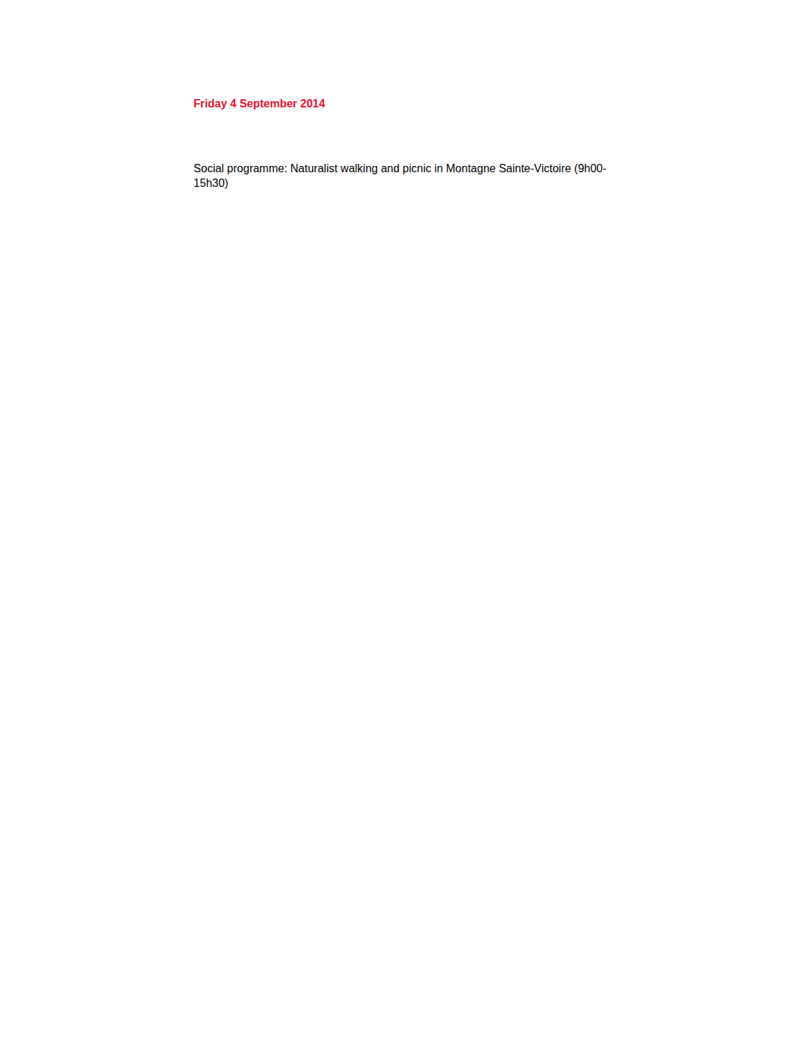Friday 4 September 2014
Social programme: Naturalist walking and picnic in Montagne Sainte-Victoire (9h00-15h30)